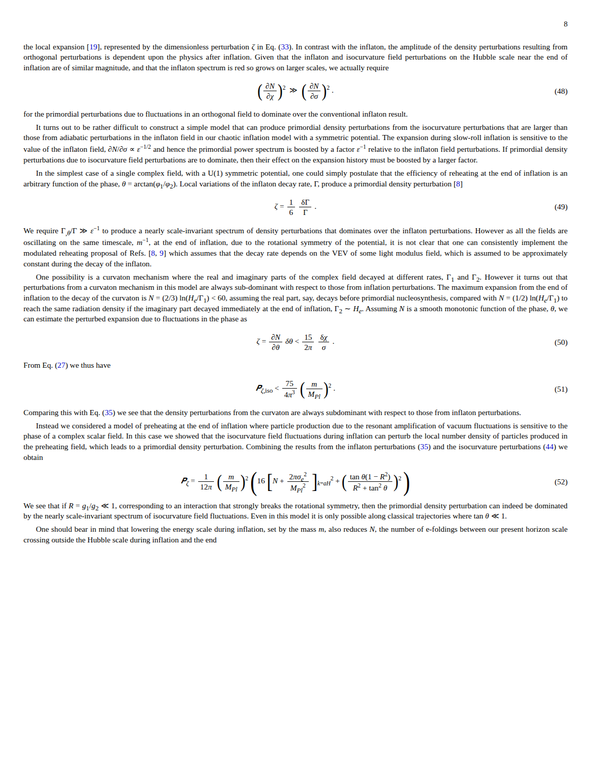8
the local expansion [19], represented by the dimensionless perturbation ζ in Eq. (33). In contrast with the inflaton, the amplitude of the density perturbations resulting from orthogonal perturbations is dependent upon the physics after inflation. Given that the inflaton and isocurvature field perturbations on the Hubble scale near the end of inflation are of similar magnitude, and that the inflaton spectrum is red so grows on larger scales, we actually require
(∂N∂χ) 2 ≫ (∂N∂σ) 2 . (48)
for the primordial perturbations due to fluctuations in an orthogonal field to dominate over the conventional inflaton result.
It turns out to be rather difficult to construct a simple model that can produce primordial density perturbations from the isocurvature perturbations that are larger than those from adiabatic perturbations in the inflaton field in our chaotic inflation model with a symmetric potential. The expansion during slow-roll inflation is sensitive to the value of the inflaton field, ∂N/∂σ ∝ ε−1/2 and hence the primordial power spectrum is boosted by a factor ε−1 relative to the inflaton field perturbations. If primordial density perturbations due to isocurvature field perturbations are to dominate, then their effect on the expansion history must be boosted by a larger factor.
In the simplest case of a single complex field, with a U(1) symmetric potential, one could simply postulate that the efficiency of reheating at the end of inflation is an arbitrary function of the phase, θ = arctan(φ1/φ2). Local variations of the inflaton decay rate, Γ, produce a primordial density perturbation [8]
ζ = 16 δΓ Γ . (49)
We require Γ,θ/Γ ≫ ε−1 to produce a nearly scale-invariant spectrum of density perturbations that dominates over the inflaton perturbations. However as all the fields are oscillating on the same timescale, m−1, at the end of inflation, due to the rotational symmetry of the potential, it is not clear that one can consistently implement the modulated reheating proposal of Refs. [8, 9] which assumes that the decay rate depends on the VEV of some light modulus field, which is assumed to be approximately constant during the decay of the inflaton.
One possibility is a curvaton mechanism where the real and imaginary parts of the complex field decayed at different rates, Γ1 and Γ2. However it turns out that perturbations from a curvaton mechanism in this model are always sub-dominant with respect to those from inflation perturbations. The maximum expansion from the end of inflation to the decay of the curvaton is N = (2/3) ln(He/Γ1) < 60, assuming the real part, say, decays before primordial nucleosynthesis, compared with N = (1/2) ln(He/Γ1) to reach the same radiation density if the imaginary part decayed immediately at the end of inflation, Γ2 ∼ He. Assuming N is a smooth monotonic function of the phase, θ, we can estimate the perturbed expansion due to fluctuations in the phase as
ζ = ∂N∂θ δθ < 152π δχ σ . (50)
From Eq. (27) we thus have
𝑷ζ,iso < 754π 3 (mMPl) 2 . (51)
Comparing this with Eq. (35) we see that the density perturbations from the curvaton are always subdominant with respect to those from inflaton perturbations.
Instead we considered a model of preheating at the end of inflation where particle production due to the resonant amplification of vacuum fluctuations is sensitive to the phase of a complex scalar field. In this case we showed that the isocurvature field fluctuations during inflation can perturb the local number density of particles produced in the preheating field, which leads to a primordial density perturbation. Combining the results from the inflaton perturbations (35) and the isocurvature perturbations (44) we obtain
𝑷ζ = 112π (mMPl) 2 (16 [N + 2πσe2 MPl2 ] k=aH 2 + (tan θ(1 − R 2) R 2 + tan2 θ) 2 ) (52)
We see that if R = g1/g2 ≪ 1, corresponding to an interaction that strongly breaks the rotational symmetry, then the primordial density perturbation can indeed be dominated by the nearly scale-invariant spectrum of isocurvature field fluctuations. Even in this model it is only possible along classical trajectories where tan θ ≪ 1.
One should bear in mind that lowering the energy scale during inflation, set by the mass m, also reduces N, the number of e-foldings between our present horizon scale crossing outside the Hubble scale during inflation and the end